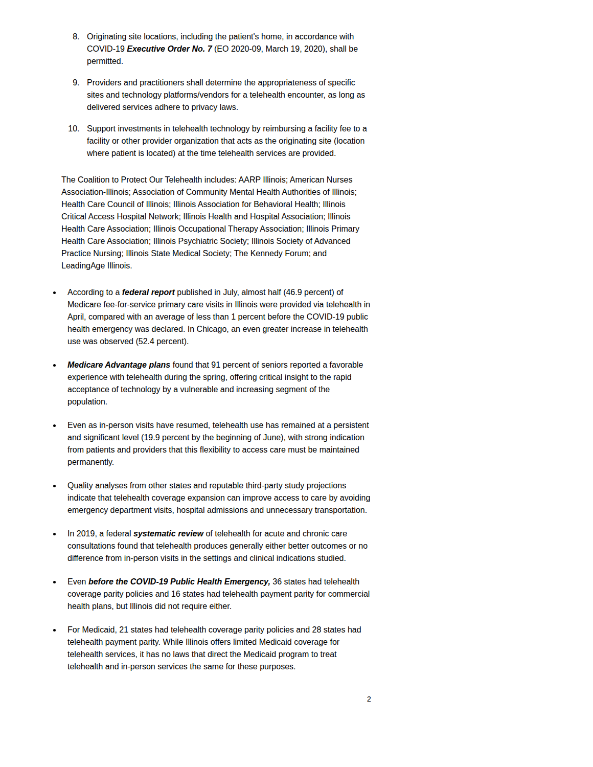Originating site locations, including the patient's home, in accordance with COVID-19 Executive Order No. 7 (EO 2020-09, March 19, 2020), shall be permitted.
Providers and practitioners shall determine the appropriateness of specific sites and technology platforms/vendors for a telehealth encounter, as long as delivered services adhere to privacy laws.
Support investments in telehealth technology by reimbursing a facility fee to a facility or other provider organization that acts as the originating site (location where patient is located) at the time telehealth services are provided.
The Coalition to Protect Our Telehealth includes: AARP Illinois; American Nurses Association-Illinois; Association of Community Mental Health Authorities of Illinois; Health Care Council of Illinois; Illinois Association for Behavioral Health; Illinois Critical Access Hospital Network; Illinois Health and Hospital Association; Illinois Health Care Association; Illinois Occupational Therapy Association; Illinois Primary Health Care Association; Illinois Psychiatric Society; Illinois Society of Advanced Practice Nursing; Illinois State Medical Society; The Kennedy Forum; and LeadingAge Illinois.
According to a federal report published in July, almost half (46.9 percent) of Medicare fee-for-service primary care visits in Illinois were provided via telehealth in April, compared with an average of less than 1 percent before the COVID-19 public health emergency was declared. In Chicago, an even greater increase in telehealth use was observed (52.4 percent).
Medicare Advantage plans found that 91 percent of seniors reported a favorable experience with telehealth during the spring, offering critical insight to the rapid acceptance of technology by a vulnerable and increasing segment of the population.
Even as in-person visits have resumed, telehealth use has remained at a persistent and significant level (19.9 percent by the beginning of June), with strong indication from patients and providers that this flexibility to access care must be maintained permanently.
Quality analyses from other states and reputable third-party study projections indicate that telehealth coverage expansion can improve access to care by avoiding emergency department visits, hospital admissions and unnecessary transportation.
In 2019, a federal systematic review of telehealth for acute and chronic care consultations found that telehealth produces generally either better outcomes or no difference from in-person visits in the settings and clinical indications studied.
Even before the COVID-19 Public Health Emergency, 36 states had telehealth coverage parity policies and 16 states had telehealth payment parity for commercial health plans, but Illinois did not require either.
For Medicaid, 21 states had telehealth coverage parity policies and 28 states had telehealth payment parity. While Illinois offers limited Medicaid coverage for telehealth services, it has no laws that direct the Medicaid program to treat telehealth and in-person services the same for these purposes.
2